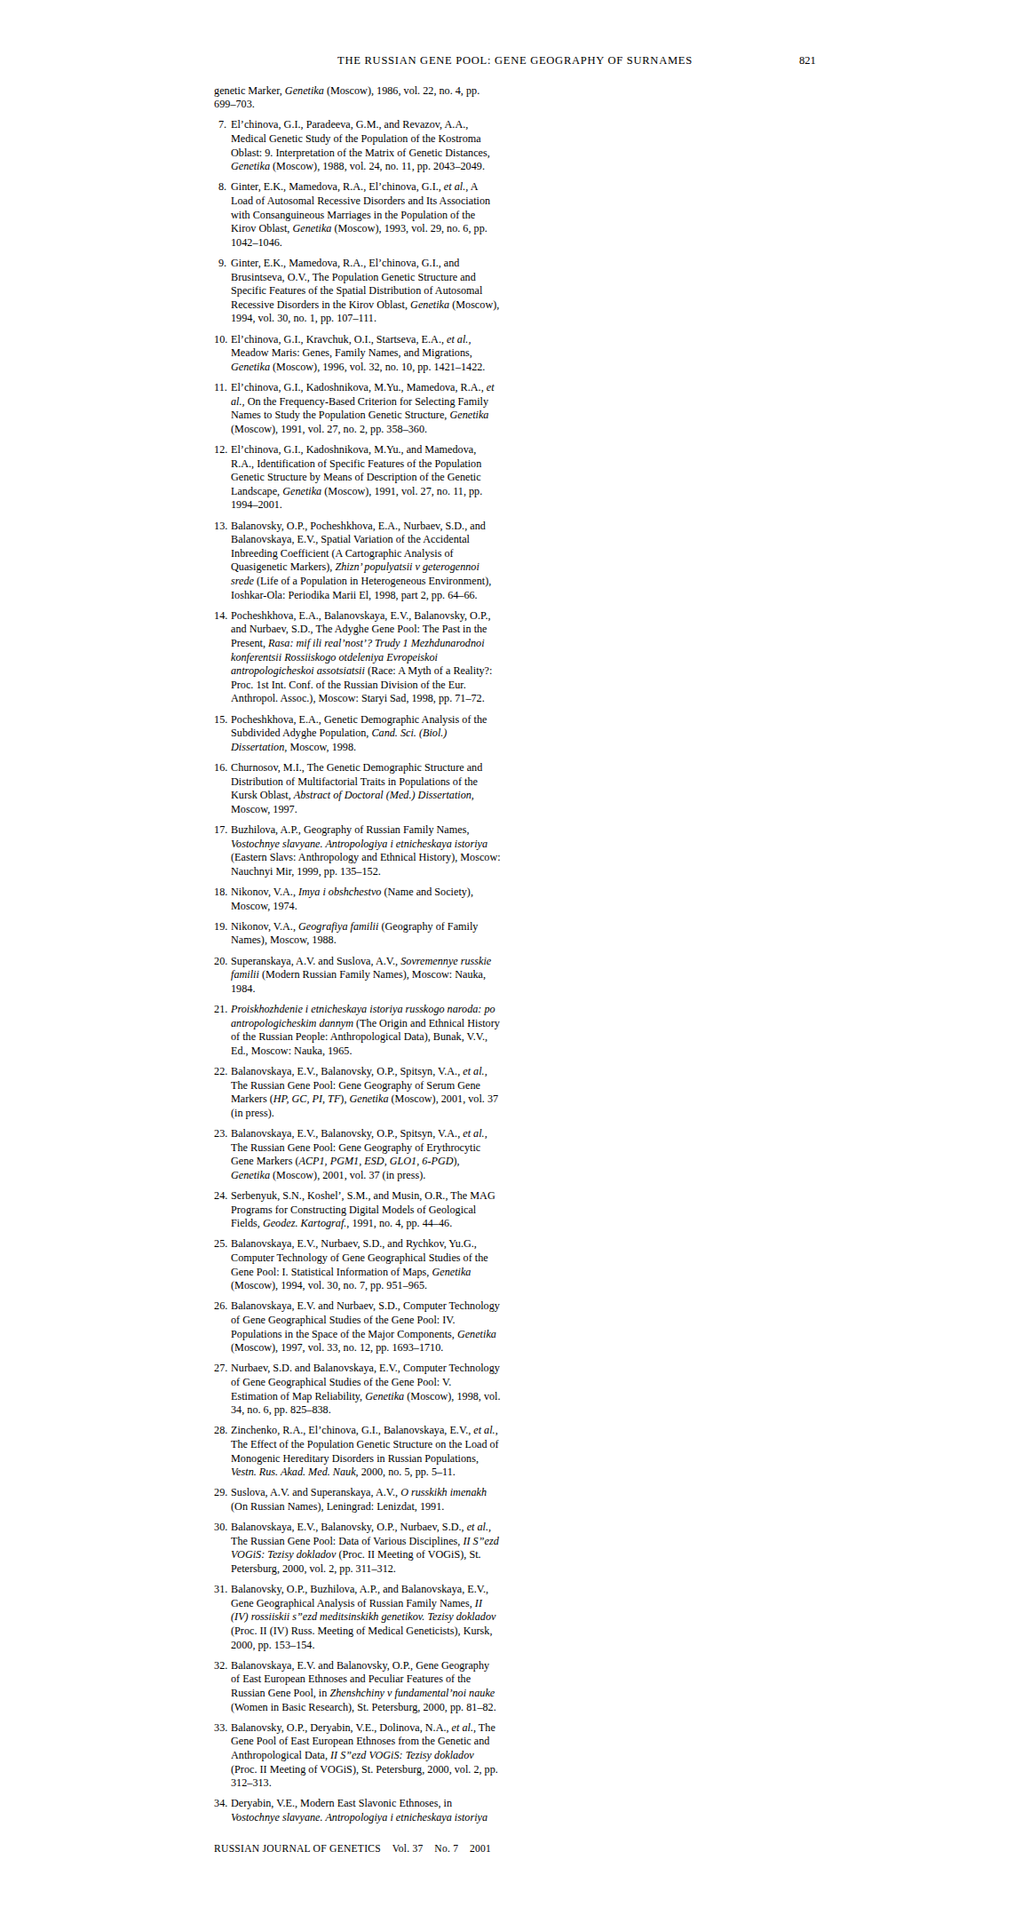The Russian Gene Pool: Gene Geography of Surnames
821
genetic Marker, Genetika (Moscow), 1986, vol. 22, no. 4, pp. 699–703.
7. El’chinova, G.I., Paradeeva, G.M., and Revazov, A.A., Medical Genetic Study of the Population of the Kostroma Oblast: 9. Interpretation of the Matrix of Genetic Distances, Genetika (Moscow), 1988, vol. 24, no. 11, pp. 2043–2049.
8. Ginter, E.K., Mamedova, R.A., El’chinova, G.I., et al., A Load of Autosomal Recessive Disorders and Its Association with Consanguineous Marriages in the Population of the Kirov Oblast, Genetika (Moscow), 1993, vol. 29, no. 6, pp. 1042–1046.
9. Ginter, E.K., Mamedova, R.A., El’chinova, G.I., and Brusintseva, O.V., The Population Genetic Structure and Specific Features of the Spatial Distribution of Autosomal Recessive Disorders in the Kirov Oblast, Genetika (Moscow), 1994, vol. 30, no. 1, pp. 107–111.
10. El’chinova, G.I., Kravchuk, O.I., Startseva, E.A., et al., Meadow Maris: Genes, Family Names, and Migrations, Genetika (Moscow), 1996, vol. 32, no. 10, pp. 1421–1422.
11. El’chinova, G.I., Kadoshnikova, M.Yu., Mamedova, R.A., et al., On the Frequency-Based Criterion for Selecting Family Names to Study the Population Genetic Structure, Genetika (Moscow), 1991, vol. 27, no. 2, pp. 358–360.
12. El’chinova, G.I., Kadoshnikova, M.Yu., and Mamedova, R.A., Identification of Specific Features of the Population Genetic Structure by Means of Description of the Genetic Landscape, Genetika (Moscow), 1991, vol. 27, no. 11, pp. 1994–2001.
13. Balanovsky, O.P., Pocheshkhova, E.A., Nurbaev, S.D., and Balanovskaya, E.V., Spatial Variation of the Accidental Inbreeding Coefficient (A Cartographic Analysis of Quasigenetic Markers), Zhizn’ populyatsii v geterogennoi srede (Life of a Population in Heterogeneous Environment), Ioshkar-Ola: Periodika Marii El, 1998, part 2, pp. 64–66.
14. Pocheshkhova, E.A., Balanovskaya, E.V., Balanovsky, O.P., and Nurbaev, S.D., The Adyghe Gene Pool: The Past in the Present, Rasa: mif ili real’nost’? Trudy 1 Mezhdunarodnoi konferentsii Rossiiskogo otdeleniya Evropeiskoi antropologicheskoi assotsiatsii (Race: A Myth of a Reality?: Proc. 1st Int. Conf. of the Russian Division of the Eur. Anthropol. Assoc.), Moscow: Staryi Sad, 1998, pp. 71–72.
15. Pocheshkhova, E.A., Genetic Demographic Analysis of the Subdivided Adyghe Population, Cand. Sci. (Biol.) Dissertation, Moscow, 1998.
16. Churnosov, M.I., The Genetic Demographic Structure and Distribution of Multifactorial Traits in Populations of the Kursk Oblast, Abstract of Doctoral (Med.) Dissertation, Moscow, 1997.
17. Buzhilova, A.P., Geography of Russian Family Names, Vostochnye slavyane. Antropologiya i etnicheskaya istoriya (Eastern Slavs: Anthropology and Ethnical History), Moscow: Nauchnyi Mir, 1999, pp. 135–152.
18. Nikonov, V.A., Imya i obshchestvo (Name and Society), Moscow, 1974.
19. Nikonov, V.A., Geografiya familii (Geography of Family Names), Moscow, 1988.
20. Superanskaya, A.V. and Suslova, A.V., Sovremennye russkie familii (Modern Russian Family Names), Moscow: Nauka, 1984.
21. Proiskhozhdenie i etnicheskaya istoriya russkogo naroda: po antropologicheskim dannym (The Origin and Ethnical History of the Russian People: Anthropological Data), Bunak, V.V., Ed., Moscow: Nauka, 1965.
22. Balanovskaya, E.V., Balanovsky, O.P., Spitsyn, V.A., et al., The Russian Gene Pool: Gene Geography of Serum Gene Markers (HP, GC, PI, TF), Genetika (Moscow), 2001, vol. 37 (in press).
23. Balanovskaya, E.V., Balanovsky, O.P., Spitsyn, V.A., et al., The Russian Gene Pool: Gene Geography of Erythrocytic Gene Markers (ACP1, PGM1, ESD, GLO1, 6-PGD), Genetika (Moscow), 2001, vol. 37 (in press).
24. Serbenyuk, S.N., Koshel’, S.M., and Musin, O.R., The MAG Programs for Constructing Digital Models of Geological Fields, Geodez. Kartograf., 1991, no. 4, pp. 44–46.
25. Balanovskaya, E.V., Nurbaev, S.D., and Rychkov, Yu.G., Computer Technology of Gene Geographical Studies of the Gene Pool: I. Statistical Information of Maps, Genetika (Moscow), 1994, vol. 30, no. 7, pp. 951–965.
26. Balanovskaya, E.V. and Nurbaev, S.D., Computer Technology of Gene Geographical Studies of the Gene Pool: IV. Populations in the Space of the Major Components, Genetika (Moscow), 1997, vol. 33, no. 12, pp. 1693–1710.
27. Nurbaev, S.D. and Balanovskaya, E.V., Computer Technology of Gene Geographical Studies of the Gene Pool: V. Estimation of Map Reliability, Genetika (Moscow), 1998, vol. 34, no. 6, pp. 825–838.
28. Zinchenko, R.A., El’chinova, G.I., Balanovskaya, E.V., et al., The Effect of the Population Genetic Structure on the Load of Monogenic Hereditary Disorders in Russian Populations, Vestn. Rus. Akad. Med. Nauk, 2000, no. 5, pp. 5–11.
29. Suslova, A.V. and Superanskaya, A.V., O russkikh imenakh (On Russian Names), Leningrad: Lenizdat, 1991.
30. Balanovskaya, E.V., Balanovsky, O.P., Nurbaev, S.D., et al., The Russian Gene Pool: Data of Various Disciplines, II S”ezd VOGiS: Tezisy dokladov (Proc. II Meeting of VOGiS), St. Petersburg, 2000, vol. 2, pp. 311–312.
31. Balanovsky, O.P., Buzhilova, A.P., and Balanovskaya, E.V., Gene Geographical Analysis of Russian Family Names, II (IV) rossiiskii s”ezd meditsinskikh genetikov. Tezisy dokladov (Proc. II (IV) Russ. Meeting of Medical Geneticists), Kursk, 2000, pp. 153–154.
32. Balanovskaya, E.V. and Balanovsky, O.P., Gene Geography of East European Ethnoses and Peculiar Features of the Russian Gene Pool, in Zhenshchiny v fundamental’noi nauke (Women in Basic Research), St. Petersburg, 2000, pp. 81–82.
33. Balanovsky, O.P., Deryabin, V.E., Dolinova, N.A., et al., The Gene Pool of East European Ethnoses from the Genetic and Anthropological Data, II S”ezd VOGiS: Tezisy dokladov (Proc. II Meeting of VOGiS), St. Petersburg, 2000, vol. 2, pp. 312–313.
34. Deryabin, V.E., Modern East Slavonic Ethnoses, in Vostochnye slavyane. Antropologiya i etnicheskaya istoriya
RUSSIAN JOURNAL OF GENETICS Vol. 37 No. 7 2001